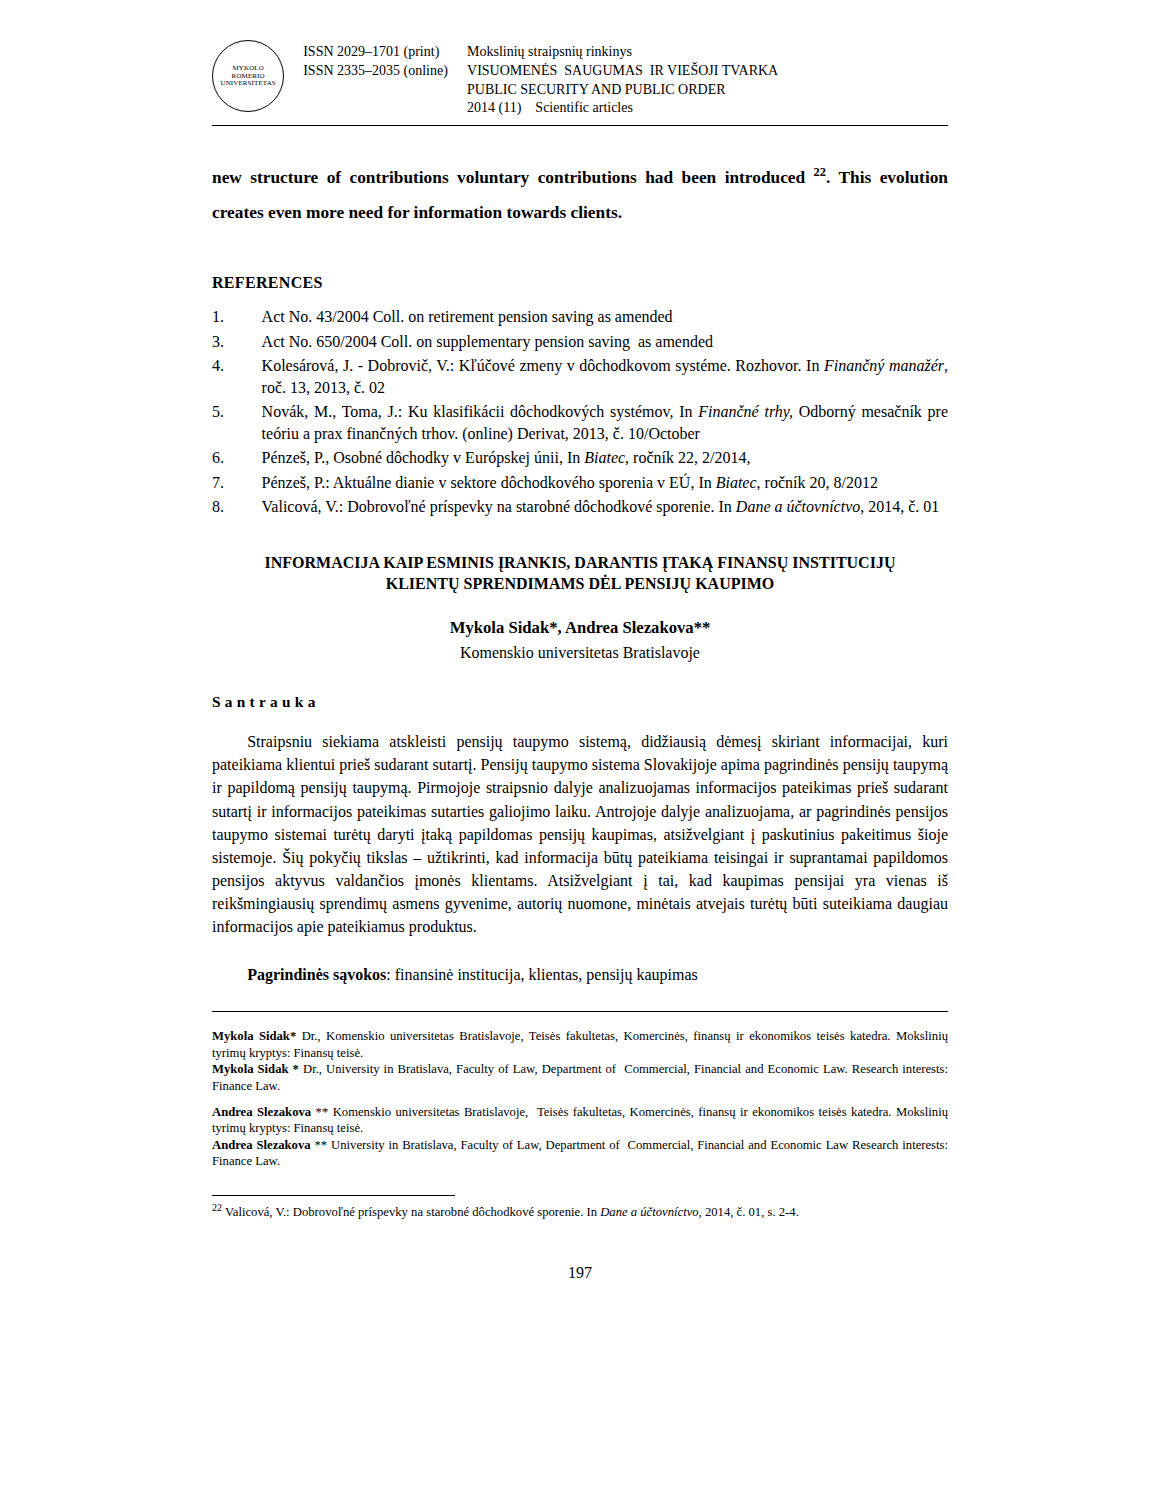MYKOLO
ROMERIO
UNIVERSITETAS
ISSN 2029–1701 (print)
ISSN 2335–2035 (online)
Mokslinių straipsnių rinkinys
VISUOMENĖS SAUGUMAS IR VIEŠOJI TVARKA
PUBLIC SECURITY AND PUBLIC ORDER
2014 (11) Scientific articles
new structure of contributions voluntary contributions had been introduced 22. This evolution creates even more need for information towards clients.
REFERENCES
1. Act No. 43/2004 Coll. on retirement pension saving as amended
3. Act No. 650/2004 Coll. on supplementary pension saving as amended
4. Kolesárová, J. - Dobrovič, V.: Kľúčové zmeny v dôchodkovom systéme. Rozhovor. In Finančný manažér, roč. 13, 2013, č. 02
5. Novák, M., Toma, J.: Ku klasifikácii dôchodkových systémov, In Finančné trhy, Odborný mesačník pre teóriu a prax finančných trhov. (online) Derivat, 2013, č. 10/October
6. Pénzeš, P., Osobné dôchodky v Európskej únii, In Biatec, ročník 22, 2/2014,
7. Pénzeš, P.: Aktuálne dianie v sektore dôchodkového sporenia v EÚ, In Biatec, ročník 20, 8/2012
8. Valicová, V.: Dobrovoľné príspevky na starobné dôchodkové sporenie. In Dane a účtovníctvo, 2014, č. 01
INFORMACIJA KAIP ESMINIS ĮRANKIS, DARANTIS ĮTAKĄ FINANSŲ INSTITUCIJŲ KLIENTŲ SPRENDIMAMS DĖL PENSIJŲ KAUPIMO
Mykola Sidak*, Andrea Slezakova**
Komenskio universitetas Bratislavoje
Santrauka
Straipsniu siekiama atskleisti pensijų taupymo sistemą, didžiausią dėmesį skiriant informacijai, kuri pateikiama klientui prieš sudarant sutartį. Pensijų taupymo sistema Slovakijoje apima pagrindinės pensijų taupymą ir papildomą pensijų taupymą. Pirmojoje straipsnio dalyje analizuojamas informacijos pateikimas prieš sudarant sutartį ir informacijos pateikimas sutarties galiojimo laiku. Antrojoje dalyje analizuojama, ar pagrindinės pensijos taupymo sistemai turėtų daryti įtaką papildomas pensijų kaupimas, atsižvelgiant į paskutinius pakeitimus šioje sistemoje. Šių pokyčių tikslas – užtikrinti, kad informacija būtų pateikiama teisingai ir suprantamai papildomos pensijos aktyvus valdančios įmonės klientams. Atsižvelgiant į tai, kad kaupimas pensijai yra vienas iš reikšmingiausių sprendimų asmens gyvenime, autorių nuomone, minėtais atvejais turėtų būti suteikiama daugiau informacijos apie pateikiamus produktus.
Pagrindinės sąvokos: finansinė institucija, klientas, pensijų kaupimas
Mykola Sidak* Dr., Komenskio universitetas Bratislavoje, Teisės fakultetas, Komercinės, finansų ir ekonomikos teisės katedra. Mokslinių tyrimų kryptys: Finansų teisė.
Mykola Sidak * Dr., University in Bratislava, Faculty of Law, Department of Commercial, Financial and Economic Law. Research interests: Finance Law.
Andrea Slezakova ** Komenskio universitetas Bratislavoje, Teisės fakultetas, Komercinės, finansų ir ekonomikos teisės katedra. Mokslinių tyrimų kryptys: Finansų teisė.
Andrea Slezakova ** University in Bratislava, Faculty of Law, Department of Commercial, Financial and Economic Law Research interests: Finance Law.
22 Valicová, V.: Dobrovoľné príspevky na starobné dôchodkové sporenie. In Dane a účtovníctvo, 2014, č. 01, s. 2-4.
197